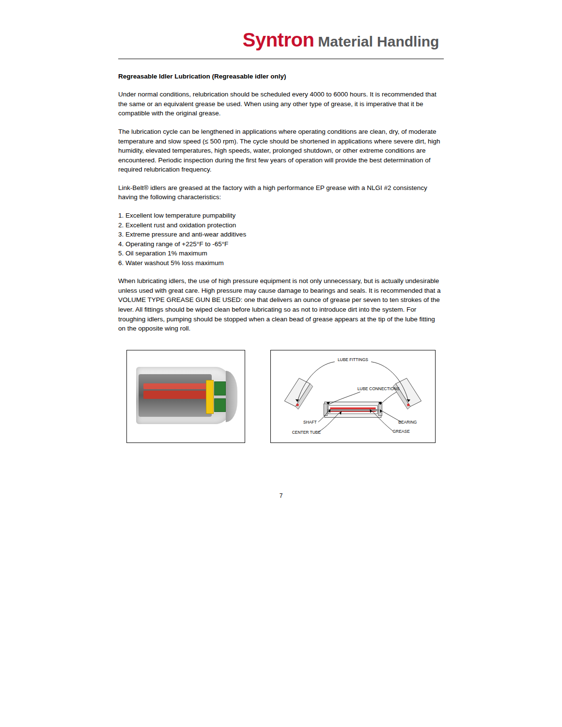Syntron Material Handling
Regreasable Idler Lubrication (Regreasable idler only)
Under normal conditions, relubrication should be scheduled every 4000 to 6000 hours. It is recommended that the same or an equivalent grease be used. When using any other type of grease, it is imperative that it be compatible with the original grease.
The lubrication cycle can be lengthened in applications where operating conditions are clean, dry, of moderate temperature and slow speed (≤ 500 rpm). The cycle should be shortened in applications where severe dirt, high humidity, elevated temperatures, high speeds, water, prolonged shutdown, or other extreme conditions are encountered. Periodic inspection during the first few years of operation will provide the best determination of required relubrication frequency.
Link-Belt® idlers are greased at the factory with a high performance EP grease with a NLGI #2 consistency having the following characteristics:
1. Excellent low temperature pumpability
2. Excellent rust and oxidation protection
3. Extreme pressure and anti-wear additives
4. Operating range of +225°F to -65°F
5. Oil separation 1% maximum
6. Water washout 5% loss maximum
When lubricating idlers, the use of high pressure equipment is not only unnecessary, but is actually undesirable unless used with great care. High pressure may cause damage to bearings and seals. It is recommended that a VOLUME TYPE GREASE GUN BE USED: one that delivers an ounce of grease per seven to ten strokes of the lever. All fittings should be wiped clean before lubricating so as not to introduce dirt into the system. For troughing idlers, pumping should be stopped when a clean bead of grease appears at the tip of the lube fitting on the opposite wing roll.
LUBE FITTINGS LUBE CONNECTIONS SHAFT CENTER TUBE BEARING GREASE
7